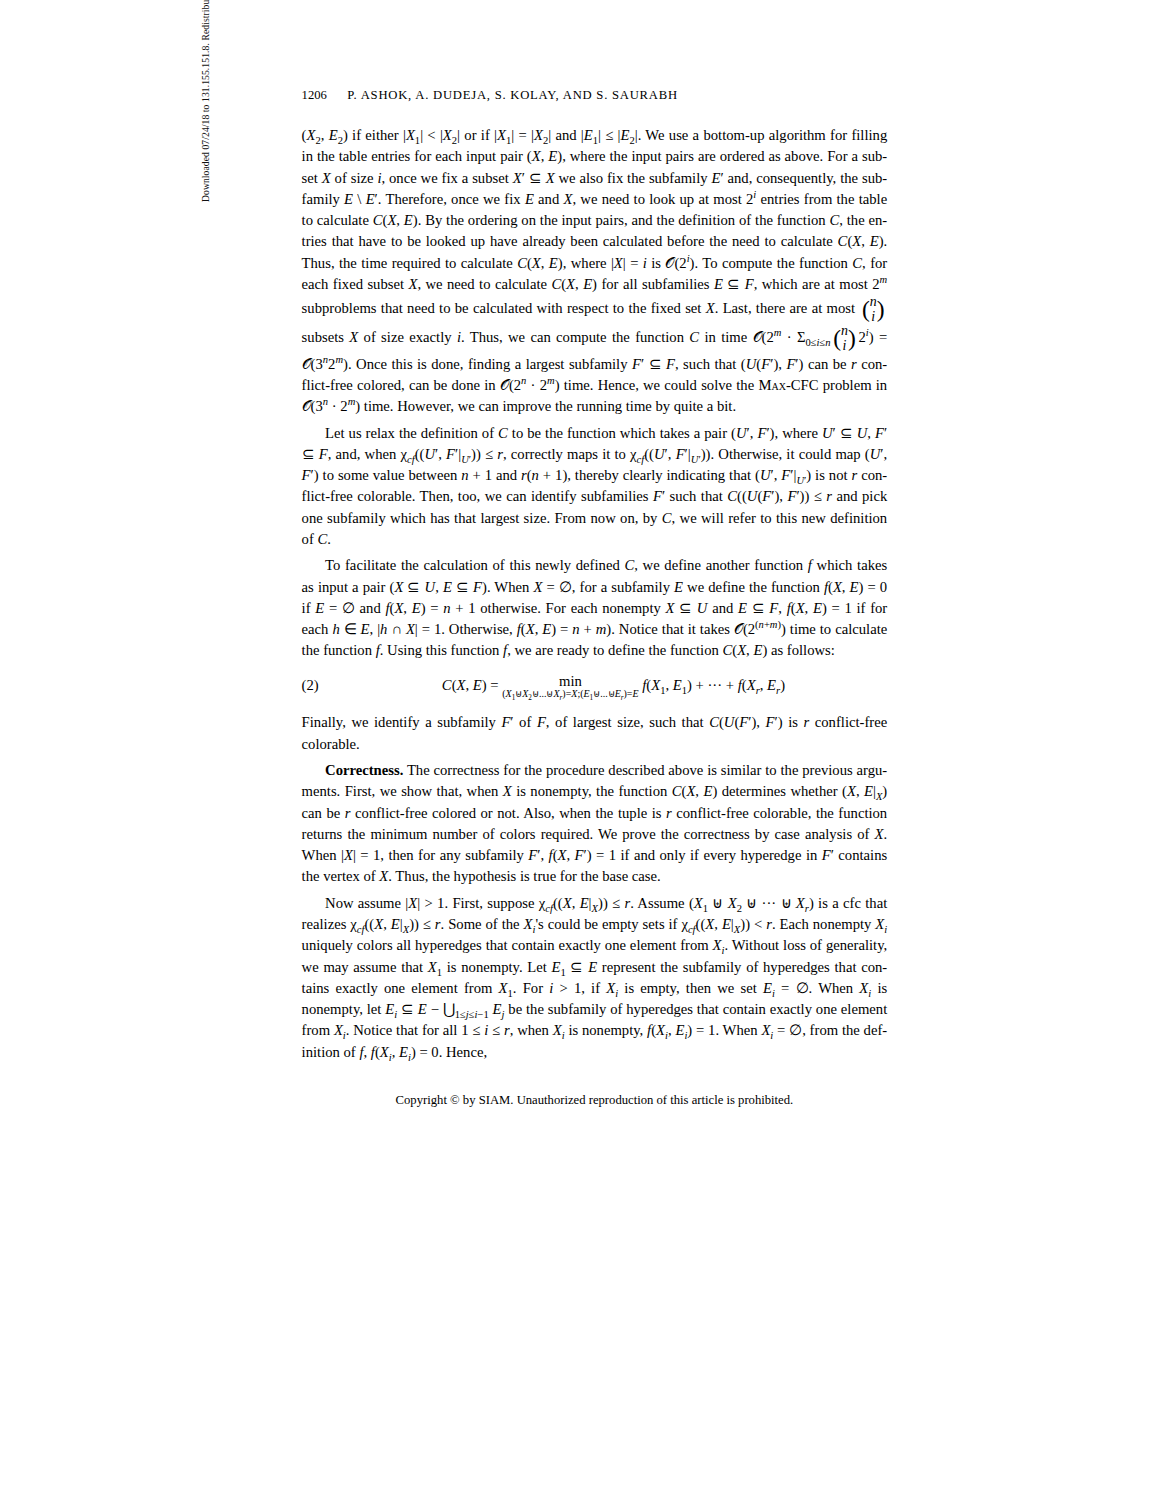Downloaded 07/24/18 to 131.155.151.8. Redistribution subject to SIAM license or copyright; see http://www.siam.org/journals/ojsa.php
1206 P. ASHOK, A. DUDEJA, S. KOLAY, AND S. SAURABH
(X2, E2) if either |X1| < |X2| or if |X1| = |X2| and |E1| ≤ |E2|. We use a bottom-up algorithm for filling in the table entries for each input pair (X, E), where the input pairs are ordered as above. For a subset X of size i, once we fix a subset X′ ⊆ X we also fix the subfamily E′ and, consequently, the subfamily E \ E′. Therefore, once we fix E and X, we need to look up at most 2i entries from the table to calculate C(X, E). By the ordering on the input pairs, and the definition of the function C, the entries that have to be looked up have already been calculated before the need to calculate C(X, E). Thus, the time required to calculate C(X, E), where |X| = i is 𝒪(2i). To compute the function C, for each fixed subset X, we need to calculate C(X, E) for all subfamilies E ⊆ F, which are at most 2m subproblems that need to be calculated with respect to the fixed set X. Last, there are at most (ni) subsets X of size exactly i. Thus, we can compute the function C in time 𝒪(2m · Σ0≤i≤n(ni) 2i) = 𝒪(3n2m). Once this is done, finding a largest subfamily F′ ⊆ F, such that (U(F′), F′) can be r conflict-free colored, can be done in 𝒪(2n · 2m) time. Hence, we could solve the Max-CFC problem in 𝒪(3n · 2m) time. However, we can improve the running time by quite a bit.
Let us relax the definition of C to be the function which takes a pair (U′, F′), where U′ ⊆ U, F′ ⊆ F, and, when χcf((U′, F′|U′)) ≤ r, correctly maps it to χcf((U′, F′|U′)). Otherwise, it could map (U′, F′) to some value between n + 1 and r(n + 1), thereby clearly indicating that (U′, F′|U′) is not r conflict-free colorable. Then, too, we can identify subfamilies F′ such that C((U(F′), F′)) ≤ r and pick one subfamily which has that largest size. From now on, by C, we will refer to this new definition of C.
To facilitate the calculation of this newly defined C, we define another function f which takes as input a pair (X ⊆ U, E ⊆ F). When X = ∅, for a subfamily E we define the function f(X, E) = 0 if E = ∅ and f(X, E) = n + 1 otherwise. For each nonempty X ⊆ U and E ⊆ F, f(X, E) = 1 if for each h ∈ E, |h ∩ X| = 1. Otherwise, f(X, E) = n + m). Notice that it takes 𝒪(2(n+m)) time to calculate the function f. Using this function f, we are ready to define the function C(X, E) as follows:
(2)
C(X, E) = min (X1⊎X2⊎...⊎Xr)=X;(E1⊎...⊎Er)=E f(X1, E1) + ··· + f(Xr, Er)
Finally, we identify a subfamily F′ of F, of largest size, such that C(U(F′), F′) is r conflict-free colorable.
Correctness. The correctness for the procedure described above is similar to the previous arguments. First, we show that, when X is nonempty, the function C(X, E) determines whether (X, E|X) can be r conflict-free colored or not. Also, when the tuple is r conflict-free colorable, the function returns the minimum number of colors required. We prove the correctness by case analysis of X. When |X| = 1, then for any subfamily F′, f(X, F′) = 1 if and only if every hyperedge in F′ contains the vertex of X. Thus, the hypothesis is true for the base case.
Now assume |X| > 1. First, suppose χcf((X, E|X)) ≤ r. Assume (X1 ⊎ X2 ⊎ ··· ⊎ Xr) is a cfc that realizes χcf((X, E|X)) ≤ r. Some of the Xi's could be empty sets if χcf((X, E|X)) < r. Each nonempty Xi uniquely colors all hyperedges that contain exactly one element from Xi. Without loss of generality, we may assume that X1 is nonempty. Let E1 ⊆ E represent the subfamily of hyperedges that contains exactly one element from X1. For i > 1, if Xi is empty, then we set Ei = ∅. When Xi is nonempty, let Ei ⊆ E − ⋃1≤j≤i−1 Ej be the subfamily of hyperedges that contain exactly one element from Xi. Notice that for all 1 ≤ i ≤ r, when Xi is nonempty, f(Xi, Ei) = 1. When Xi = ∅, from the definition of f, f(Xi, Ei) = 0. Hence,
Copyright © by SIAM. Unauthorized reproduction of this article is prohibited.